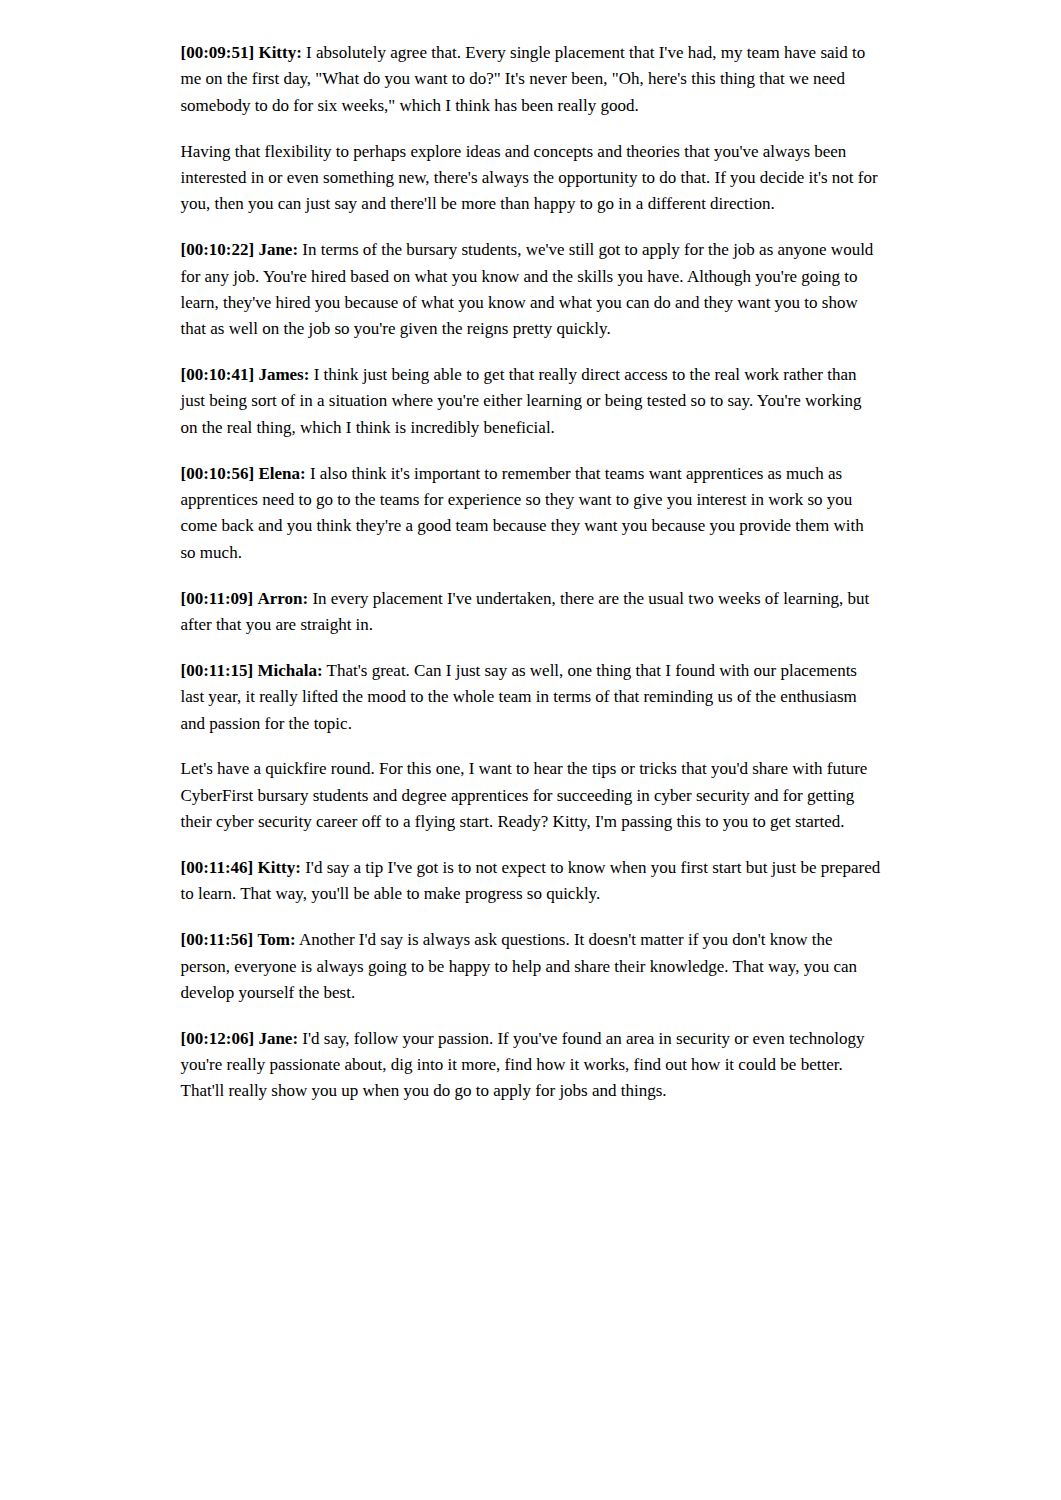[00:09:51] Kitty: I absolutely agree that. Every single placement that I've had, my team have said to me on the first day, "What do you want to do?" It's never been, "Oh, here's this thing that we need somebody to do for six weeks," which I think has been really good.
Having that flexibility to perhaps explore ideas and concepts and theories that you've always been interested in or even something new, there's always the opportunity to do that. If you decide it's not for you, then you can just say and there'll be more than happy to go in a different direction.
[00:10:22] Jane: In terms of the bursary students, we've still got to apply for the job as anyone would for any job. You're hired based on what you know and the skills you have. Although you're going to learn, they've hired you because of what you know and what you can do and they want you to show that as well on the job so you're given the reigns pretty quickly.
[00:10:41] James: I think just being able to get that really direct access to the real work rather than just being sort of in a situation where you're either learning or being tested so to say. You're working on the real thing, which I think is incredibly beneficial.
[00:10:56] Elena: I also think it's important to remember that teams want apprentices as much as apprentices need to go to the teams for experience so they want to give you interest in work so you come back and you think they're a good team because they want you because you provide them with so much.
[00:11:09] Arron: In every placement I've undertaken, there are the usual two weeks of learning, but after that you are straight in.
[00:11:15] Michala: That's great. Can I just say as well, one thing that I found with our placements last year, it really lifted the mood to the whole team in terms of that reminding us of the enthusiasm and passion for the topic.
Let's have a quickfire round. For this one, I want to hear the tips or tricks that you'd share with future CyberFirst bursary students and degree apprentices for succeeding in cyber security and for getting their cyber security career off to a flying start. Ready? Kitty, I'm passing this to you to get started.
[00:11:46] Kitty: I'd say a tip I've got is to not expect to know when you first start but just be prepared to learn. That way, you'll be able to make progress so quickly.
[00:11:56] Tom: Another I'd say is always ask questions. It doesn't matter if you don't know the person, everyone is always going to be happy to help and share their knowledge. That way, you can develop yourself the best.
[00:12:06] Jane: I'd say, follow your passion. If you've found an area in security or even technology you're really passionate about, dig into it more, find how it works, find out how it could be better. That'll really show you up when you do go to apply for jobs and things.